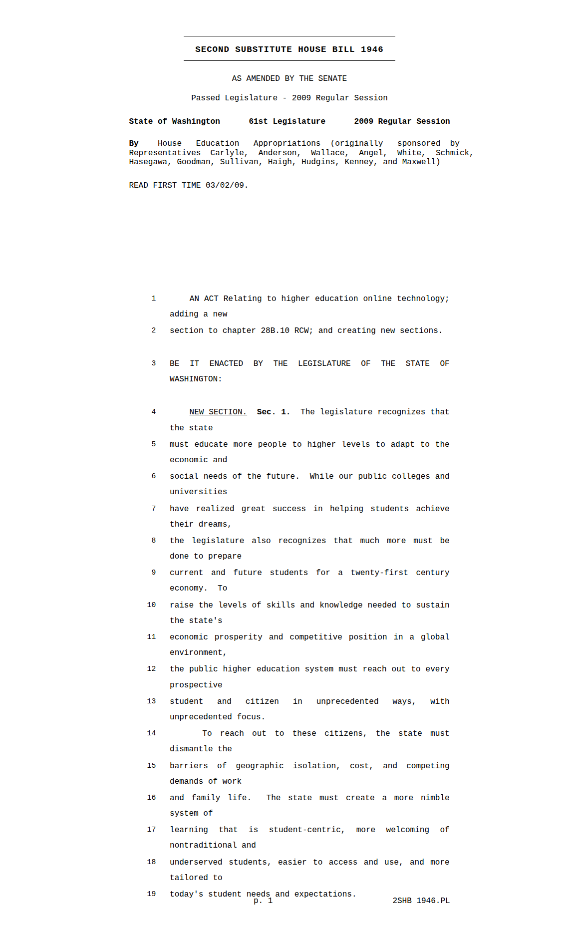SECOND SUBSTITUTE HOUSE BILL 1946
AS AMENDED BY THE SENATE
Passed Legislature - 2009 Regular Session
State of Washington 61st Legislature 2009 Regular Session
By House Education Appropriations (originally sponsored by Representatives Carlyle, Anderson, Wallace, Angel, White, Schmick, Hasegawa, Goodman, Sullivan, Haigh, Hudgins, Kenney, and Maxwell)
READ FIRST TIME 03/02/09.
| 1 | AN ACT Relating to higher education online technology; adding a new |
| 2 | section to chapter 28B.10 RCW; and creating new sections. |
| 3 | BE IT ENACTED BY THE LEGISLATURE OF THE STATE OF WASHINGTON: |
| 4 | NEW SECTION. Sec. 1. The legislature recognizes that the state |
| 5 | must educate more people to higher levels to adapt to the economic and |
| 6 | social needs of the future. While our public colleges and universities |
| 7 | have realized great success in helping students achieve their dreams, |
| 8 | the legislature also recognizes that much more must be done to prepare |
| 9 | current and future students for a twenty-first century economy. To |
| 10 | raise the levels of skills and knowledge needed to sustain the state's |
| 11 | economic prosperity and competitive position in a global environment, |
| 12 | the public higher education system must reach out to every prospective |
| 13 | student and citizen in unprecedented ways, with unprecedented focus. |
| 14 | To reach out to these citizens, the state must dismantle the |
| 15 | barriers of geographic isolation, cost, and competing demands of work |
| 16 | and family life. The state must create a more nimble system of |
| 17 | learning that is student-centric, more welcoming of nontraditional and |
| 18 | underserved students, easier to access and use, and more tailored to |
| 19 | today's student needs and expectations. |
p. 1 2SHB 1946.PL